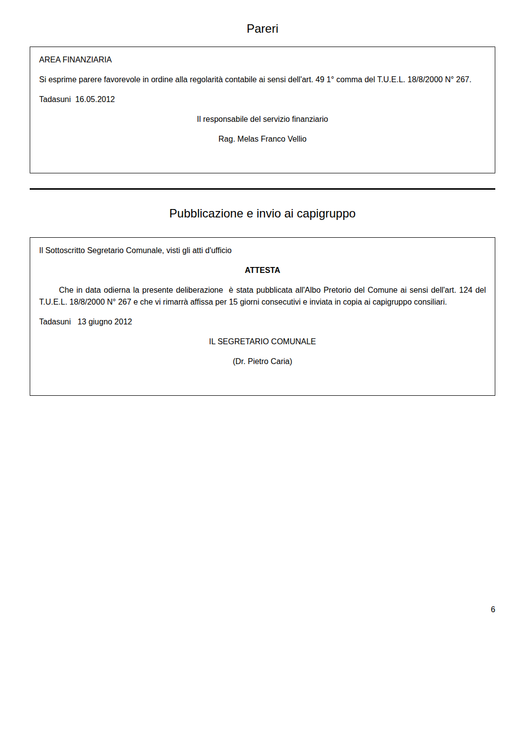Pareri
AREA FINANZIARIA
Si esprime parere favorevole in ordine alla regolarità contabile ai sensi dell'art. 49 1° comma del T.U.E.L. 18/8/2000 N° 267.
Tadasuni 16.05.2012
Il responsabile del servizio finanziario
Rag. Melas Franco Vellio
Pubblicazione e invio ai capigruppo
Il Sottoscritto Segretario Comunale, visti gli atti d'ufficio
ATTESTA
Che in data odierna la presente deliberazione è stata pubblicata all'Albo Pretorio del Comune ai sensi dell'art. 124 del T.U.E.L. 18/8/2000 N° 267 e che vi rimarrà affissa per 15 giorni consecutivi e inviata in copia ai capigruppo consiliari.
Tadasuni 13 giugno 2012
IL SEGRETARIO COMUNALE
(Dr. Pietro Caria)
6